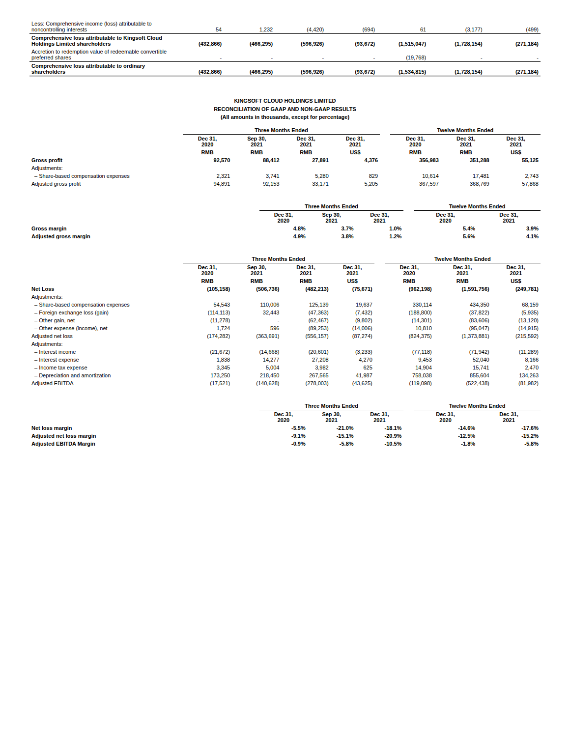| Less: Comprehensive income (loss) attributable to noncontrolling interests | 54 | 1,232 | (4,420) | (694) | 61 | (3,177) | (499) |
| Comprehensive loss attributable to Kingsoft Cloud Holdings Limited shareholders | (432,866) | (466,295) | (596,926) | (93,672) | (1,515,047) | (1,728,154) | (271,184) |
| Accretion to redemption value of redeemable convertible preferred shares | - | - | - | - | (19,768) | - | - |
| Comprehensive loss attributable to ordinary shareholders | (432,866) | (466,295) | (596,926) | (93,672) | (1,534,815) | (1,728,154) | (271,184) |
KINGSOFT CLOUD HOLDINGS LIMITED
RECONCILIATION OF GAAP AND NON-GAAP RESULTS
(All amounts in thousands, except for percentage)
| | Three Months Ended | | Twelve Months Ended |
| | Dec 31, 2020 | Sep 30, 2021 | Dec 31, 2021 | Dec 31, 2021 | | Dec 31, 2020 | Dec 31, 2021 | Dec 31, 2021 |
| | RMB | RMB | RMB | US$ | | RMB | RMB | US$ |
| Gross profit | 92,570 | 88,412 | 27,891 | 4,376 | | 356,983 | 351,288 | 55,125 |
| Adjustments: | |
| – Share-based compensation expenses | 2,321 | 3,741 | 5,280 | 829 | | 10,614 | 17,481 | 2,743 |
| Adjusted gross profit | 94,891 | 92,153 | 33,171 | 5,205 | | 367,597 | 368,769 | 57,868 |
| | Three Months Ended | | Twelve Months Ended |
| | Dec 31, 2020 | Sep 30, 2021 | Dec 31, 2021 | | Dec 31, 2020 | Dec 31, 2021 |
| Gross margin | 4.8% | 3.7% | 1.0% | | 5.4% | 3.9% |
| Adjusted gross margin | 4.9% | 3.8% | 1.2% | | 5.6% | 4.1% |
| | Three Months Ended | | Twelve Months Ended |
| | Dec 31, 2020 | Sep 30, 2021 | Dec 31, 2021 | Dec 31, 2021 | | Dec 31, 2020 | Dec 31, 2021 | Dec 31, 2021 |
| | RMB | RMB | RMB | US$ | | RMB | RMB | US$ |
| Net Loss | (105,158) | (506,736) | (482,213) | (75,671) | | (962,198) | (1,591,756) | (249,781) |
| Adjustments: | |
| – Share-based compensation expenses | 54,543 | 110,006 | 125,139 | 19,637 | | 330,114 | 434,350 | 68,159 |
| – Foreign exchange loss (gain) | (114,113) | 32,443 | (47,363) | (7,432) | | (188,800) | (37,822) | (5,935) |
| – Other gain, net | (11,278) | - | (62,467) | (9,802) | | (14,301) | (83,606) | (13,120) |
| – Other expense (income), net | 1,724 | 596 | (89,253) | (14,006) | | 10,810 | (95,047) | (14,915) |
| Adjusted net loss | (174,282) | (363,691) | (556,157) | (87,274) | | (824,375) | (1,373,881) | (215,592) |
| Adjustments: | |
| – Interest income | (21,672) | (14,668) | (20,601) | (3,233) | | (77,118) | (71,942) | (11,289) |
| – Interest expense | 1,838 | 14,277 | 27,208 | 4,270 | | 9,453 | 52,040 | 8,166 |
| – Income tax expense | 3,345 | 5,004 | 3,982 | 625 | | 14,904 | 15,741 | 2,470 |
| – Depreciation and amortization | 173,250 | 218,450 | 267,565 | 41,987 | | 758,038 | 855,604 | 134,263 |
| Adjusted EBITDA | (17,521) | (140,628) | (278,003) | (43,625) | | (119,098) | (522,438) | (81,982) |
| | Three Months Ended | | Twelve Months Ended |
| | Dec 31, 2020 | Sep 30, 2021 | Dec 31, 2021 | | Dec 31, 2020 | Dec 31, 2021 |
| Net loss margin | -5.5% | -21.0% | -18.1% | | -14.6% | -17.6% |
| Adjusted net loss margin | -9.1% | -15.1% | -20.9% | | -12.5% | -15.2% |
| Adjusted EBITDA Margin | -0.9% | -5.8% | -10.5% | | -1.8% | -5.8% |